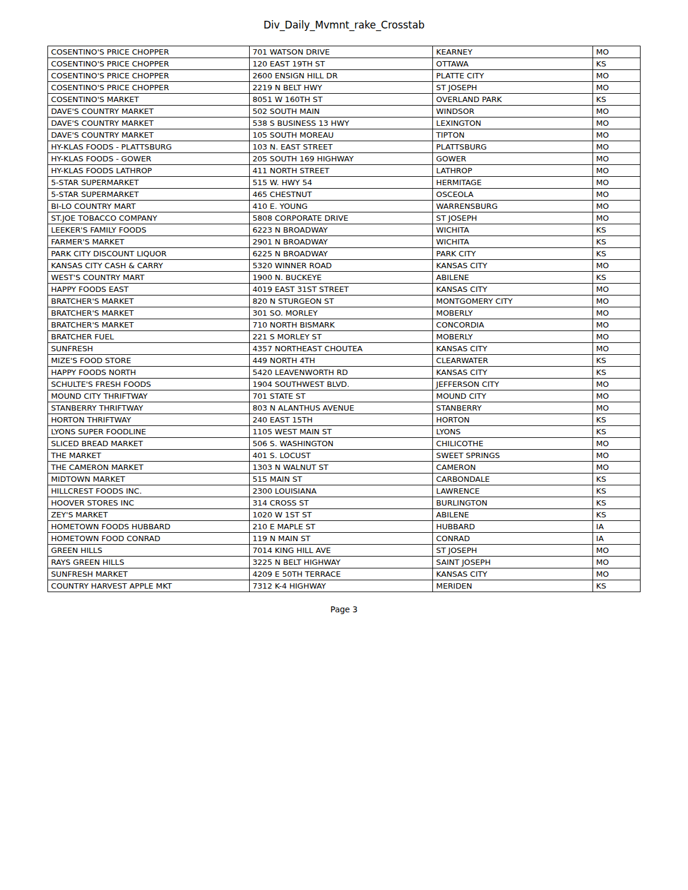Div_Daily_Mvmnt_rake_Crosstab
| COSENTINO'S PRICE CHOPPER | 701 WATSON DRIVE | KEARNEY | MO |
| COSENTINO'S PRICE CHOPPER | 120 EAST 19TH ST | OTTAWA | KS |
| COSENTINO'S PRICE CHOPPER | 2600 ENSIGN HILL DR | PLATTE CITY | MO |
| COSENTINO'S PRICE CHOPPER | 2219 N BELT HWY | ST JOSEPH | MO |
| COSENTINO'S MARKET | 8051 W 160TH ST | OVERLAND PARK | KS |
| DAVE'S COUNTRY MARKET | 502 SOUTH MAIN | WINDSOR | MO |
| DAVE'S COUNTRY MARKET | 538 S BUSINESS 13 HWY | LEXINGTON | MO |
| DAVE'S COUNTRY MARKET | 105 SOUTH MOREAU | TIPTON | MO |
| HY-KLAS FOODS - PLATTSBURG | 103 N. EAST STREET | PLATTSBURG | MO |
| HY-KLAS FOODS - GOWER | 205 SOUTH 169 HIGHWAY | GOWER | MO |
| HY-KLAS FOODS LATHROP | 411 NORTH STREET | LATHROP | MO |
| 5-STAR SUPERMARKET | 515 W. HWY 54 | HERMITAGE | MO |
| 5-STAR SUPERMARKET | 465 CHESTNUT | OSCEOLA | MO |
| BI-LO COUNTRY MART | 410 E. YOUNG | WARRENSBURG | MO |
| ST.JOE TOBACCO COMPANY | 5808 CORPORATE DRIVE | ST JOSEPH | MO |
| LEEKER'S FAMILY FOODS | 6223 N BROADWAY | WICHITA | KS |
| FARMER'S MARKET | 2901 N BROADWAY | WICHITA | KS |
| PARK CITY DISCOUNT LIQUOR | 6225 N BROADWAY | PARK CITY | KS |
| KANSAS CITY CASH & CARRY | 5320 WINNER ROAD | KANSAS CITY | MO |
| WEST'S COUNTRY MART | 1900 N. BUCKEYE | ABILENE | KS |
| HAPPY FOODS EAST | 4019 EAST 31ST STREET | KANSAS CITY | MO |
| BRATCHER'S MARKET | 820 N STURGEON ST | MONTGOMERY CITY | MO |
| BRATCHER'S MARKET | 301 SO. MORLEY | MOBERLY | MO |
| BRATCHER'S MARKET | 710 NORTH BISMARK | CONCORDIA | MO |
| BRATCHER FUEL | 221 S MORLEY ST | MOBERLY | MO |
| SUNFRESH | 4357 NORTHEAST CHOUTEA | KANSAS CITY | MO |
| MIZE'S FOOD STORE | 449 NORTH 4TH | CLEARWATER | KS |
| HAPPY FOODS NORTH | 5420 LEAVENWORTH RD | KANSAS CITY | KS |
| SCHULTE'S FRESH FOODS | 1904 SOUTHWEST BLVD. | JEFFERSON CITY | MO |
| MOUND CITY THRIFTWAY | 701 STATE ST | MOUND CITY | MO |
| STANBERRY THRIFTWAY | 803 N ALANTHUS AVENUE | STANBERRY | MO |
| HORTON THRIFTWAY | 240 EAST 15TH | HORTON | KS |
| LYONS SUPER FOODLINE | 1105 WEST MAIN ST | LYONS | KS |
| SLICED BREAD MARKET | 506 S. WASHINGTON | CHILICOTHE | MO |
| THE MARKET | 401 S. LOCUST | SWEET SPRINGS | MO |
| THE CAMERON MARKET | 1303 N WALNUT ST | CAMERON | MO |
| MIDTOWN MARKET | 515 MAIN ST | CARBONDALE | KS |
| HILLCREST FOODS INC. | 2300 LOUISIANA | LAWRENCE | KS |
| HOOVER STORES INC | 314 CROSS ST | BURLINGTON | KS |
| ZEY'S MARKET | 1020 W 1ST ST | ABILENE | KS |
| HOMETOWN FOODS HUBBARD | 210 E MAPLE ST | HUBBARD | IA |
| HOMETOWN FOOD CONRAD | 119 N MAIN ST | CONRAD | IA |
| GREEN HILLS | 7014 KING HILL AVE | ST JOSEPH | MO |
| RAYS GREEN HILLS | 3225 N BELT HIGHWAY | SAINT JOSEPH | MO |
| SUNFRESH MARKET | 4209 E 50TH TERRACE | KANSAS CITY | MO |
| COUNTRY HARVEST APPLE MKT | 7312 K-4 HIGHWAY | MERIDEN | KS |
Page 3